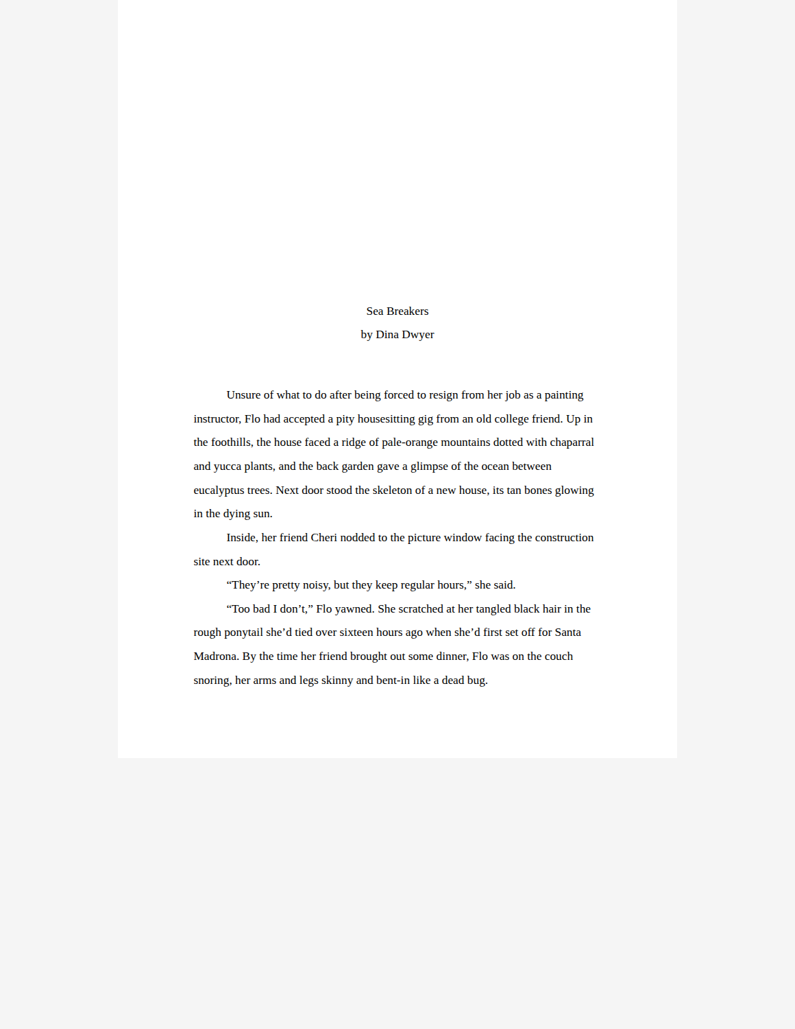Sea Breakers
by Dina Dwyer
Unsure of what to do after being forced to resign from her job as a painting instructor, Flo had accepted a pity housesitting gig from an old college friend. Up in the foothills, the house faced a ridge of pale-orange mountains dotted with chaparral and yucca plants, and the back garden gave a glimpse of the ocean between eucalyptus trees. Next door stood the skeleton of a new house, its tan bones glowing in the dying sun.
Inside, her friend Cheri nodded to the picture window facing the construction site next door.
“They’re pretty noisy, but they keep regular hours,” she said.
“Too bad I don’t,” Flo yawned. She scratched at her tangled black hair in the rough ponytail she’d tied over sixteen hours ago when she’d first set off for Santa Madrona. By the time her friend brought out some dinner, Flo was on the couch snoring, her arms and legs skinny and bent-in like a dead bug.